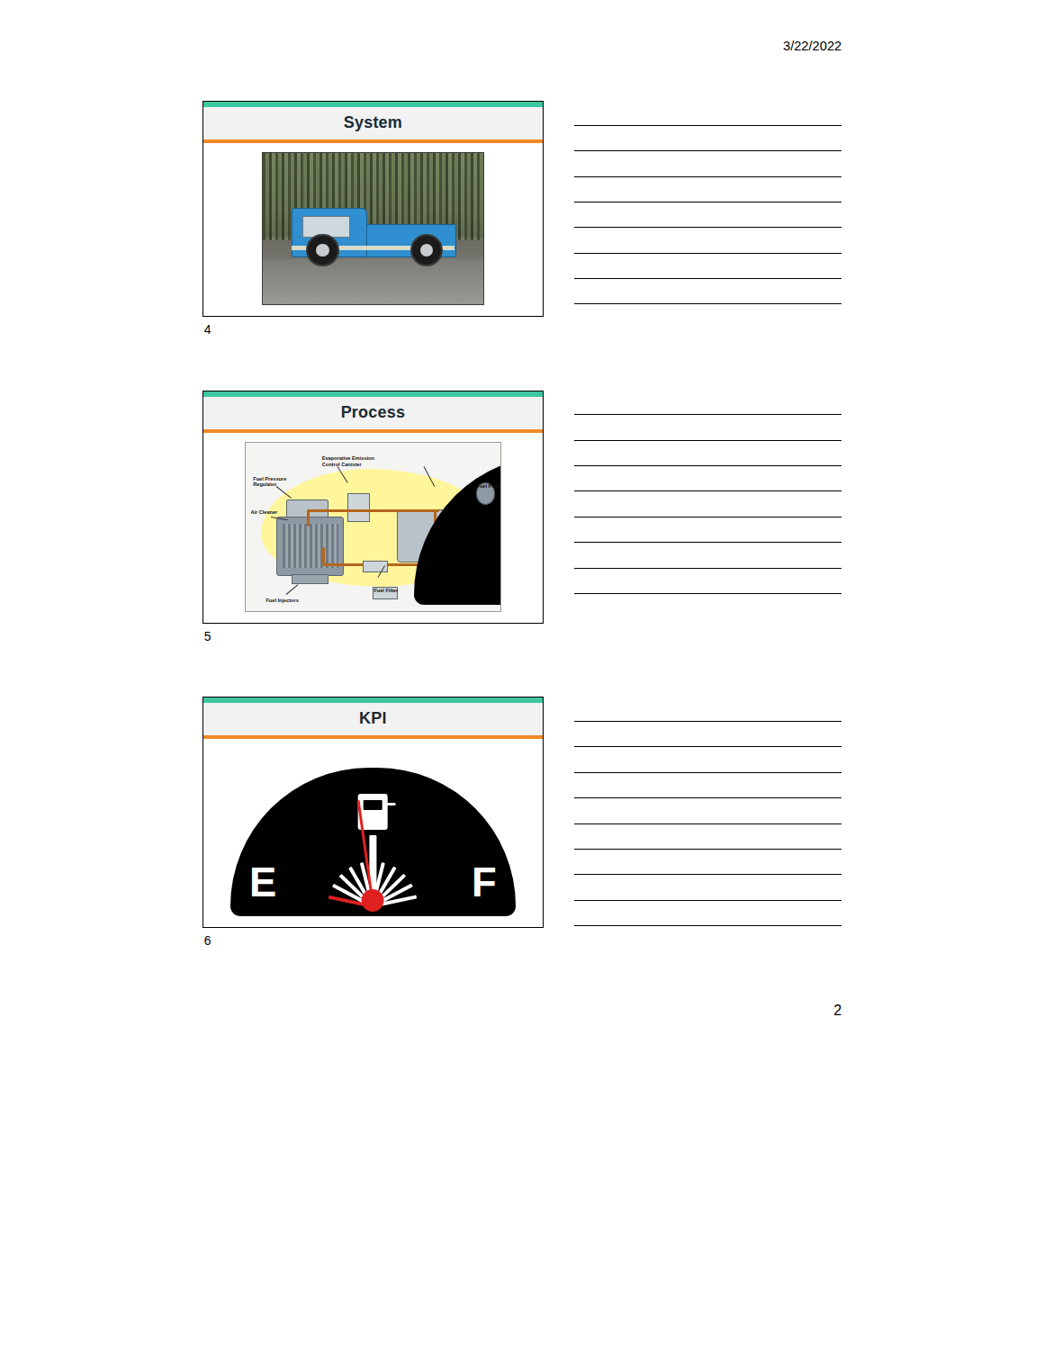3/22/2022
System
4
Process
Evaporative Emission
Control Canister
Fuel Gauge
Sending Unit
Fuel Pressure
Regulator
Fuel Pump
Air Cleaner
Fuel Filter
Fuel Injectors
5
KPI
E
F
6
2